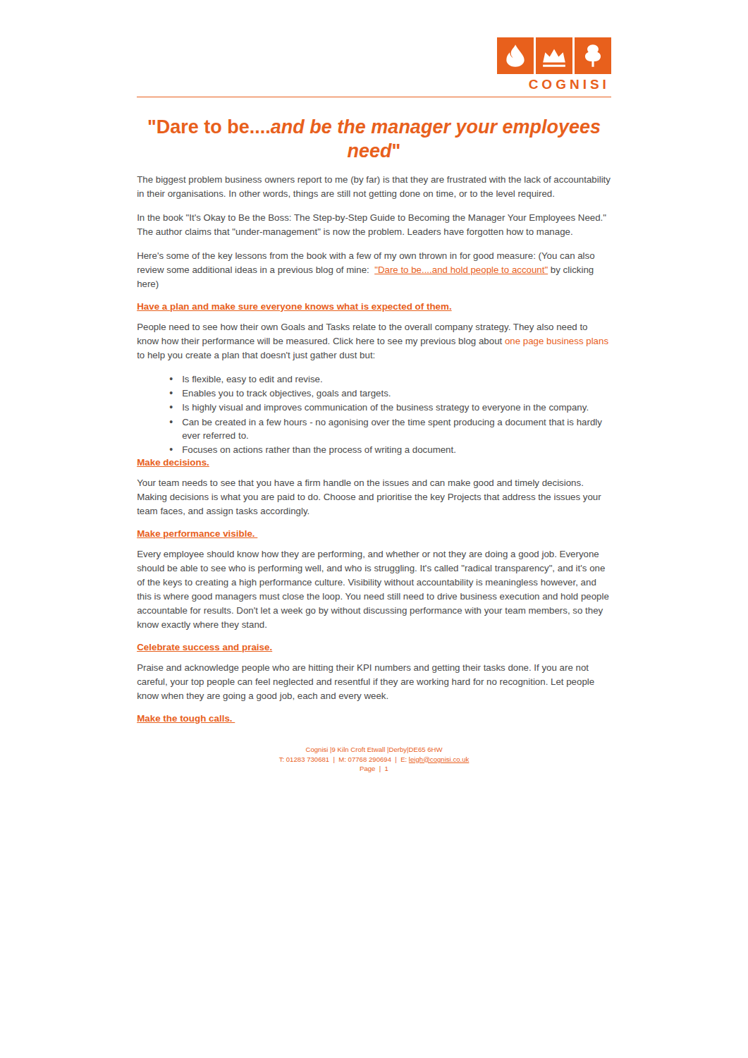COGNISI
"Dare to be....and be the manager your employees need"
The biggest problem business owners report to me (by far) is that they are frustrated with the lack of accountability in their organisations. In other words, things are still not getting done on time, or to the level required.
In the book "It's Okay to Be the Boss: The Step-by-Step Guide to Becoming the Manager Your Employees Need." The author claims that "under-management" is now the problem. Leaders have forgotten how to manage.
Here's some of the key lessons from the book with a few of my own thrown in for good measure: (You can also review some additional ideas in a previous blog of mine: "Dare to be....and hold people to account" by clicking here)
Have a plan and make sure everyone knows what is expected of them.
People need to see how their own Goals and Tasks relate to the overall company strategy. They also need to know how their performance will be measured. Click here to see my previous blog about one page business plans to help you create a plan that doesn't just gather dust but:
Is flexible, easy to edit and revise.
Enables you to track objectives, goals and targets.
Is highly visual and improves communication of the business strategy to everyone in the company.
Can be created in a few hours - no agonising over the time spent producing a document that is hardly ever referred to.
Focuses on actions rather than the process of writing a document.
Make decisions.
Your team needs to see that you have a firm handle on the issues and can make good and timely decisions. Making decisions is what you are paid to do. Choose and prioritise the key Projects that address the issues your team faces, and assign tasks accordingly.
Make performance visible.
Every employee should know how they are performing, and whether or not they are doing a good job. Everyone should be able to see who is performing well, and who is struggling. It's called "radical transparency", and it's one of the keys to creating a high performance culture. Visibility without accountability is meaningless however, and this is where good managers must close the loop. You need still need to drive business execution and hold people accountable for results. Don't let a week go by without discussing performance with your team members, so they know exactly where they stand.
Celebrate success and praise.
Praise and acknowledge people who are hitting their KPI numbers and getting their tasks done. If you are not careful, your top people can feel neglected and resentful if they are working hard for no recognition. Let people know when they are going a good job, each and every week.
Make the tough calls.
Cognisi |9 Kiln Croft Etwall |Derby|DE65 6HW
T: 01283 730681 | M: 07768 290694 | E: leigh@cognisi.co.uk
Page | 1